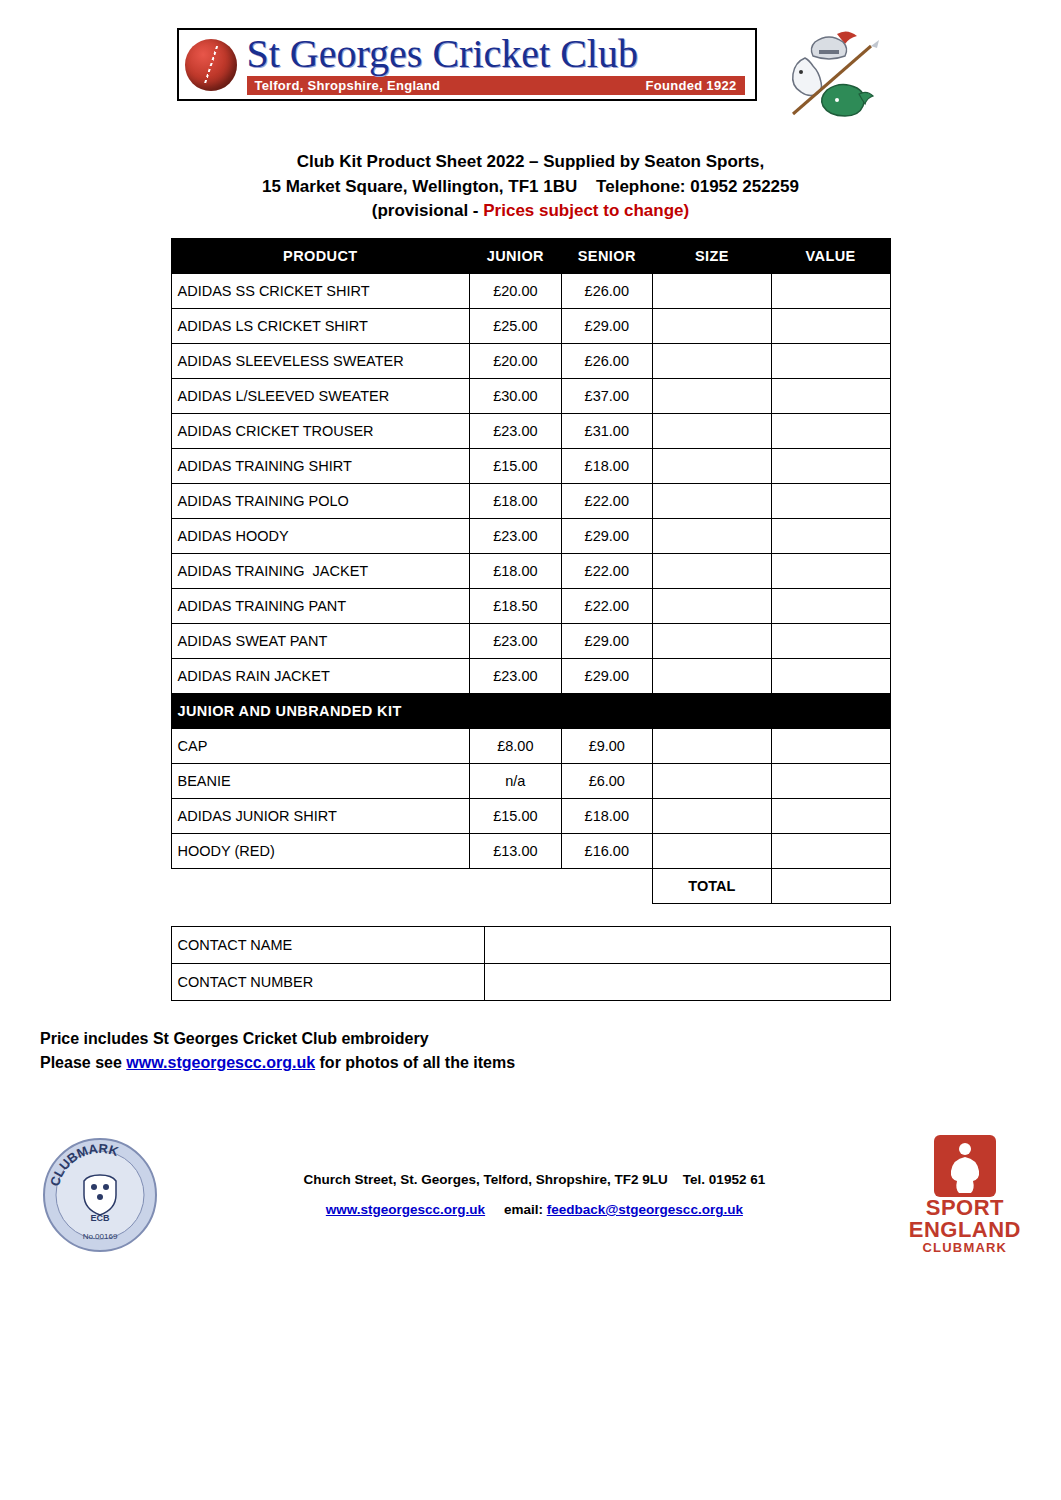St Georges Cricket Club
Telford, Shropshire, England Founded 1922
Club Kit Product Sheet 2022 – Supplied by Seaton Sports,
15 Market Square, Wellington, TF1 1BU Telephone: 01952 252259
(provisional - Prices subject to change)
| PRODUCT | JUNIOR | SENIOR | SIZE | VALUE |
| --- | --- | --- | --- | --- |
| ADIDAS SS CRICKET SHIRT | £20.00 | £26.00 | | |
| ADIDAS LS CRICKET SHIRT | £25.00 | £29.00 | | |
| ADIDAS SLEEVELESS SWEATER | £20.00 | £26.00 | | |
| ADIDAS L/SLEEVED SWEATER | £30.00 | £37.00 | | |
| ADIDAS CRICKET TROUSER | £23.00 | £31.00 | | |
| ADIDAS TRAINING SHIRT | £15.00 | £18.00 | | |
| ADIDAS TRAINING POLO | £18.00 | £22.00 | | |
| ADIDAS HOODY | £23.00 | £29.00 | | |
| ADIDAS TRAINING JACKET | £18.00 | £22.00 | | |
| ADIDAS TRAINING PANT | £18.50 | £22.00 | | |
| ADIDAS SWEAT PANT | £23.00 | £29.00 | | |
| ADIDAS RAIN JACKET | £23.00 | £29.00 | | |
| JUNIOR AND UNBRANDED KIT |
| CAP | £8.00 | £9.00 | | |
| BEANIE | n/a | £6.00 | | |
| ADIDAS JUNIOR SHIRT | £15.00 | £18.00 | | |
| HOODY (RED) | £13.00 | £16.00 | | |
| | | | TOTAL | |
| CONTACT NAME | |
| CONTACT NUMBER | |
Price includes St Georges Cricket Club embroidery
Please see www.stgeorgescc.org.uk for photos of all the items
CLUBMARK ECB No.00169
Church Street, St. Georges, Telford, Shropshire, TF2 9LU Tel. 01952 61
www.stgeorgescc.org.uk email: feedback@stgeorgescc.org.uk
SPORT
ENGLAND
CLUBMARK